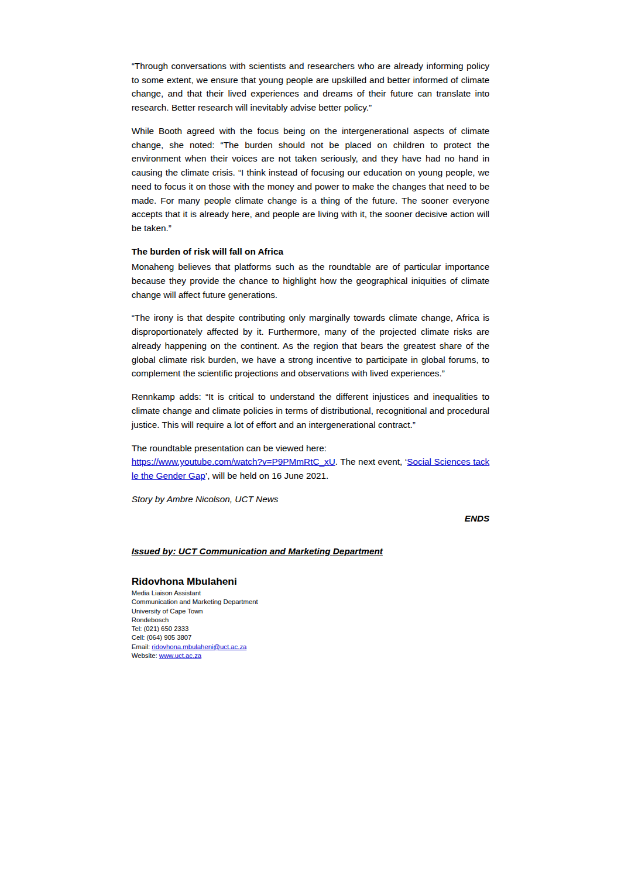“Through conversations with scientists and researchers who are already informing policy to some extent, we ensure that young people are upskilled and better informed of climate change, and that their lived experiences and dreams of their future can translate into research. Better research will inevitably advise better policy.”
While Booth agreed with the focus being on the intergenerational aspects of climate change, she noted: “The burden should not be placed on children to protect the environment when their voices are not taken seriously, and they have had no hand in causing the climate crisis. “I think instead of focusing our education on young people, we need to focus it on those with the money and power to make the changes that need to be made. For many people climate change is a thing of the future. The sooner everyone accepts that it is already here, and people are living with it, the sooner decisive action will be taken.”
The burden of risk will fall on Africa
Monaheng believes that platforms such as the roundtable are of particular importance because they provide the chance to highlight how the geographical iniquities of climate change will affect future generations.
“The irony is that despite contributing only marginally towards climate change, Africa is disproportionately affected by it. Furthermore, many of the projected climate risks are already happening on the continent. As the region that bears the greatest share of the global climate risk burden, we have a strong incentive to participate in global forums, to complement the scientific projections and observations with lived experiences.”
Rennkamp adds: “It is critical to understand the different injustices and inequalities to climate change and climate policies in terms of distributional, recognitional and procedural justice. This will require a lot of effort and an intergenerational contract.”
The roundtable presentation can be viewed here:
https://www.youtube.com/watch?v=P9PMmRtC_xU. The next event, ‘Social Sciences tackle the Gender Gap’, will be held on 16 June 2021.
Story by Ambre Nicolson, UCT News
ENDS
Issued by: UCT Communication and Marketing Department
Ridovhona Mbulaheni
Media Liaison Assistant
Communication and Marketing Department
University of Cape Town
Rondebosch
Tel: (021) 650 2333
Cell: (064) 905 3807
Email: ridovhona.mbulaheni@uct.ac.za
Website: www.uct.ac.za